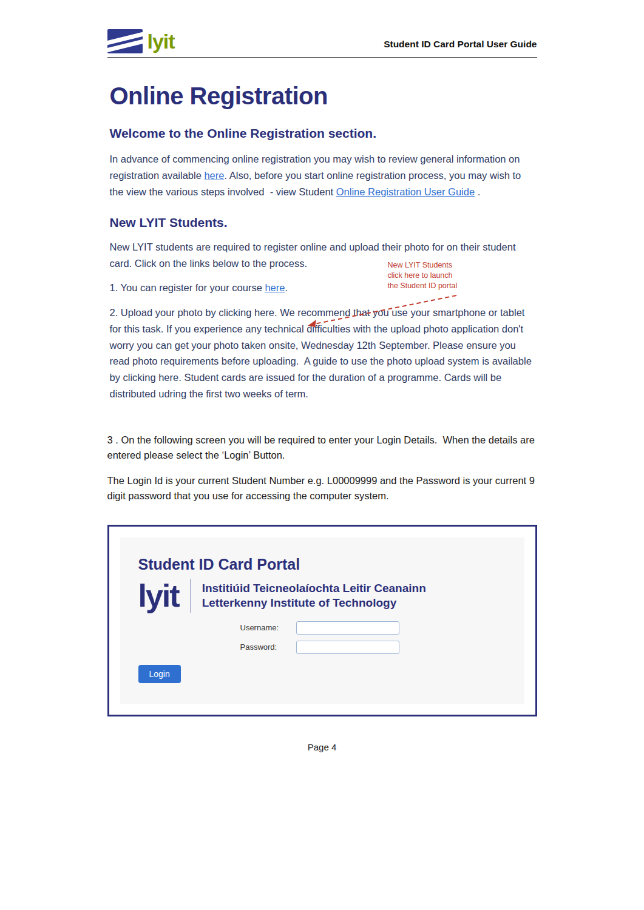lyit
Student ID Card Portal User Guide
Online Registration
Welcome to the Online Registration section.
In advance of commencing online registration you may wish to review general information on registration available here. Also, before you start online registration process, you may wish to the view the various steps involved - view Student Online Registration User Guide .
New LYIT Students.
New LYIT students are required to register online and upload their photo for on their student card. Click on the links below to the process.
1. You can register for your course here.
2. Upload your photo by clicking here. We recommend that you use your smartphone or tablet for this task. If you experience any technical difficulties with the upload photo application don't worry you can get your photo taken onsite, Wednesday 12th September. Please ensure you read photo requirements before uploading. A guide to use the photo upload system is available by clicking here. Student cards are issued for the duration of a programme. Cards will be distributed udring the first two weeks of term.
New LYIT Students
click here to launch
the Student ID portal
3 . On the following screen you will be required to enter your Login Details. When the details are entered please select the ‘Login’ Button.
The Login Id is your current Student Number e.g. L00009999 and the Password is your current 9 digit password that you use for accessing the computer system.
Student ID Card Portal
lyit Institiúid Teicneolaíochta Leitir Ceanainn Letterkenny Institute of Technology
Username:
Password:
Login
Page 4